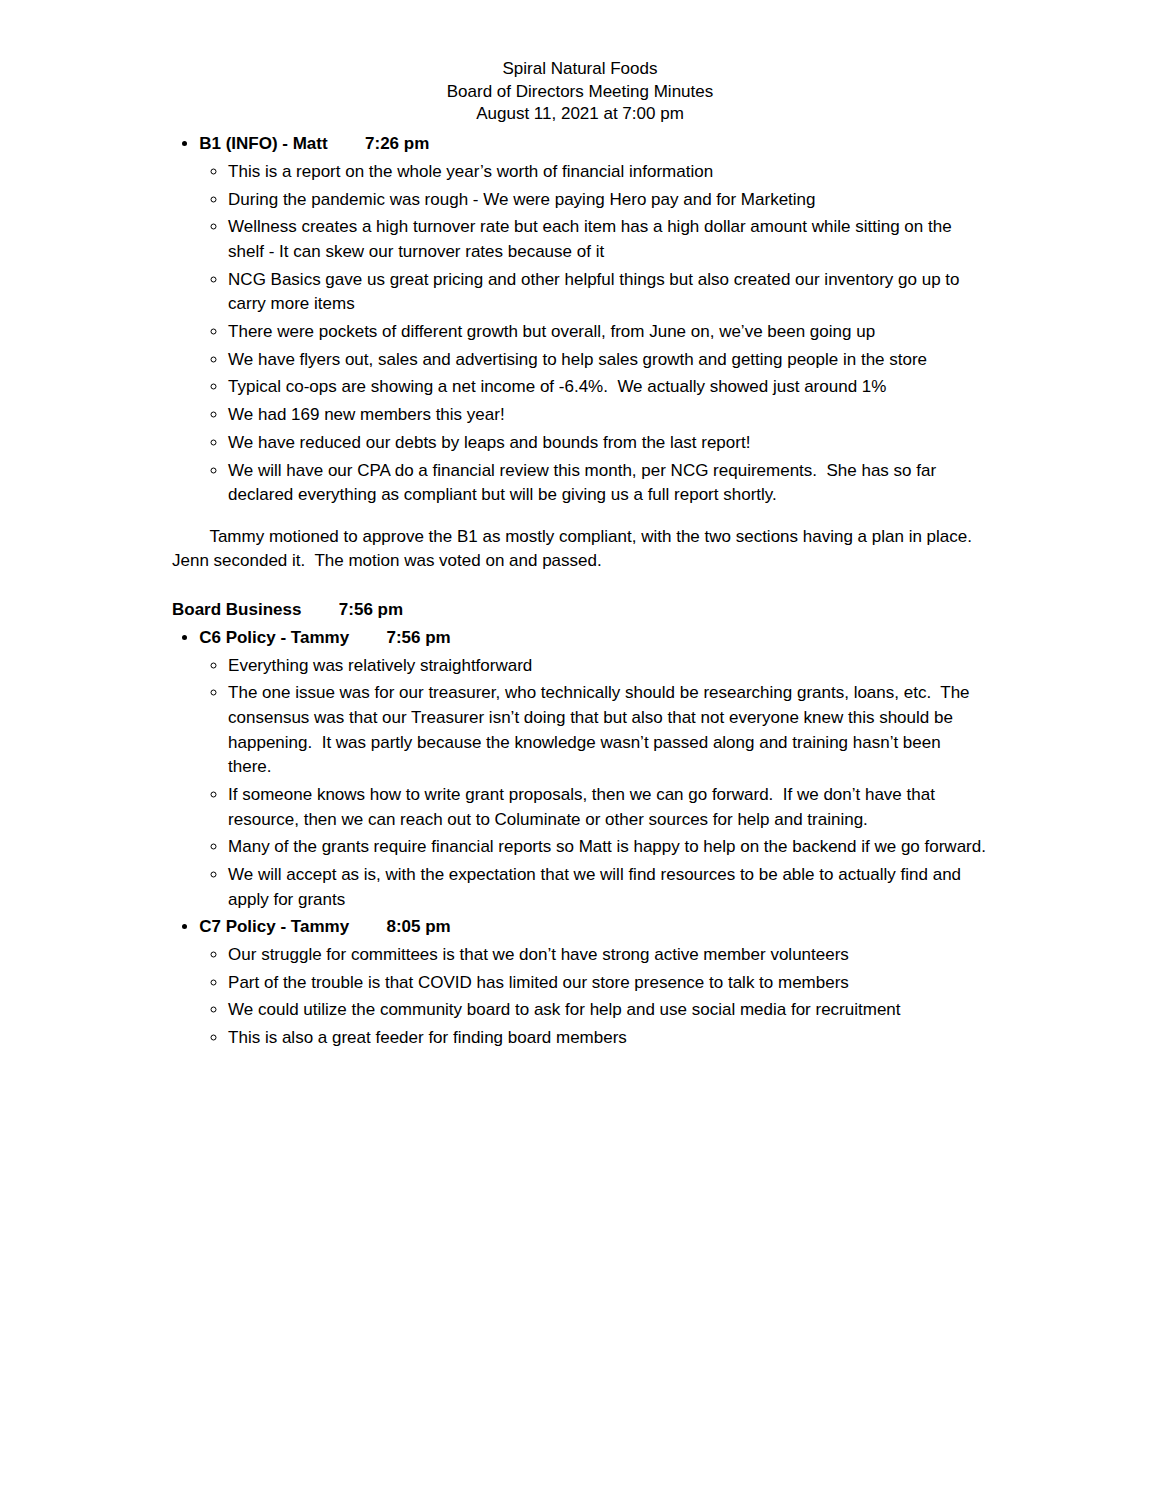Spiral Natural Foods
Board of Directors Meeting Minutes
August 11, 2021 at 7:00 pm
B1 (INFO) - Matt 7:26 pm
This is a report on the whole year’s worth of financial information
During the pandemic was rough - We were paying Hero pay and for Marketing
Wellness creates a high turnover rate but each item has a high dollar amount while sitting on the shelf - It can skew our turnover rates because of it
NCG Basics gave us great pricing and other helpful things but also created our inventory go up to carry more items
There were pockets of different growth but overall, from June on, we’ve been going up
We have flyers out, sales and advertising to help sales growth and getting people in the store
Typical co-ops are showing a net income of -6.4%. We actually showed just around 1%
We had 169 new members this year!
We have reduced our debts by leaps and bounds from the last report!
We will have our CPA do a financial review this month, per NCG requirements. She has so far declared everything as compliant but will be giving us a full report shortly.
Tammy motioned to approve the B1 as mostly compliant, with the two sections having a plan in place. Jenn seconded it. The motion was voted on and passed.
Board Business 7:56 pm
C6 Policy - Tammy 7:56 pm
Everything was relatively straightforward
The one issue was for our treasurer, who technically should be researching grants, loans, etc. The consensus was that our Treasurer isn’t doing that but also that not everyone knew this should be happening. It was partly because the knowledge wasn’t passed along and training hasn’t been there.
If someone knows how to write grant proposals, then we can go forward. If we don’t have that resource, then we can reach out to Columinate or other sources for help and training.
Many of the grants require financial reports so Matt is happy to help on the backend if we go forward.
We will accept as is, with the expectation that we will find resources to be able to actually find and apply for grants
C7 Policy - Tammy 8:05 pm
Our struggle for committees is that we don’t have strong active member volunteers
Part of the trouble is that COVID has limited our store presence to talk to members
We could utilize the community board to ask for help and use social media for recruitment
This is also a great feeder for finding board members